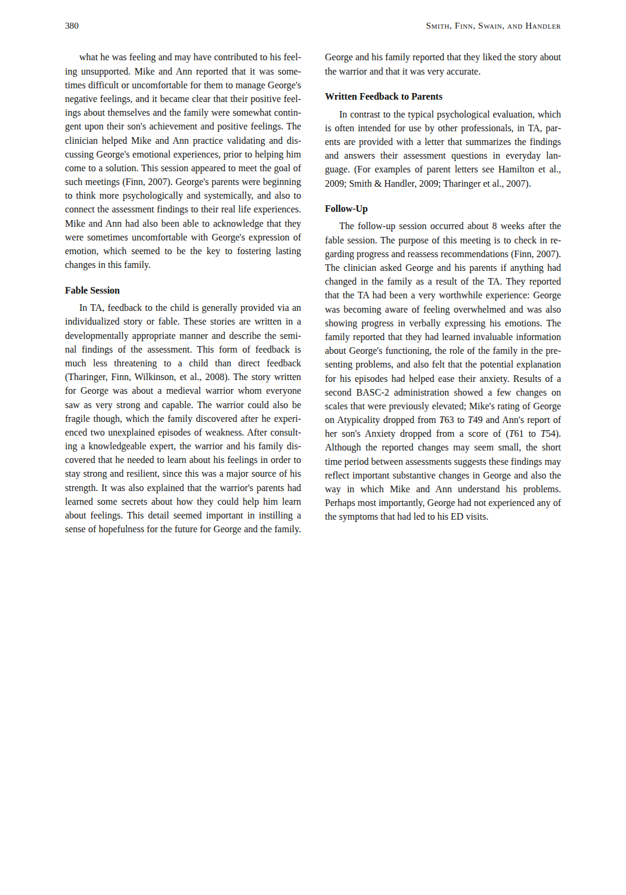380 Smith, Finn, Swain, and Handler
what he was feeling and may have contributed to his feeling unsupported. Mike and Ann reported that it was sometimes difficult or uncomfortable for them to manage George's negative feelings, and it became clear that their positive feelings about themselves and the family were somewhat contingent upon their son's achievement and positive feelings. The clinician helped Mike and Ann practice validating and discussing George's emotional experiences, prior to helping him come to a solution. This session appeared to meet the goal of such meetings (Finn, 2007). George's parents were beginning to think more psychologically and systemically, and also to connect the assessment findings to their real life experiences. Mike and Ann had also been able to acknowledge that they were sometimes uncomfortable with George's expression of emotion, which seemed to be the key to fostering lasting changes in this family.
Fable Session
In TA, feedback to the child is generally provided via an individualized story or fable. These stories are written in a developmentally appropriate manner and describe the seminal findings of the assessment. This form of feedback is much less threatening to a child than direct feedback (Tharinger, Finn, Wilkinson, et al., 2008). The story written for George was about a medieval warrior whom everyone saw as very strong and capable. The warrior could also be fragile though, which the family discovered after he experienced two unexplained episodes of weakness. After consulting a knowledgeable expert, the warrior and his family discovered that he needed to learn about his feelings in order to stay strong and resilient, since this was a major source of his strength. It was also explained that the warrior's parents had learned some secrets about how they could help him learn about feelings. This detail seemed important in instilling a sense of hopefulness for the future for George and the family. George and his family reported that they liked the story about the warrior and that it was very accurate.
Written Feedback to Parents
In contrast to the typical psychological evaluation, which is often intended for use by other professionals, in TA, parents are provided with a letter that summarizes the findings and answers their assessment questions in everyday language. (For examples of parent letters see Hamilton et al., 2009; Smith & Handler, 2009; Tharinger et al., 2007).
Follow-Up
The follow-up session occurred about 8 weeks after the fable session. The purpose of this meeting is to check in regarding progress and reassess recommendations (Finn, 2007). The clinician asked George and his parents if anything had changed in the family as a result of the TA. They reported that the TA had been a very worthwhile experience: George was becoming aware of feeling overwhelmed and was also showing progress in verbally expressing his emotions. The family reported that they had learned invaluable information about George's functioning, the role of the family in the presenting problems, and also felt that the potential explanation for his episodes had helped ease their anxiety. Results of a second BASC-2 administration showed a few changes on scales that were previously elevated; Mike's rating of George on Atypicality dropped from T63 to T49 and Ann's report of her son's Anxiety dropped from a score of (T61 to T54). Although the reported changes may seem small, the short time period between assessments suggests these findings may reflect important substantive changes in George and also the way in which Mike and Ann understand his problems. Perhaps most importantly, George had not experienced any of the symptoms that had led to his ED visits.